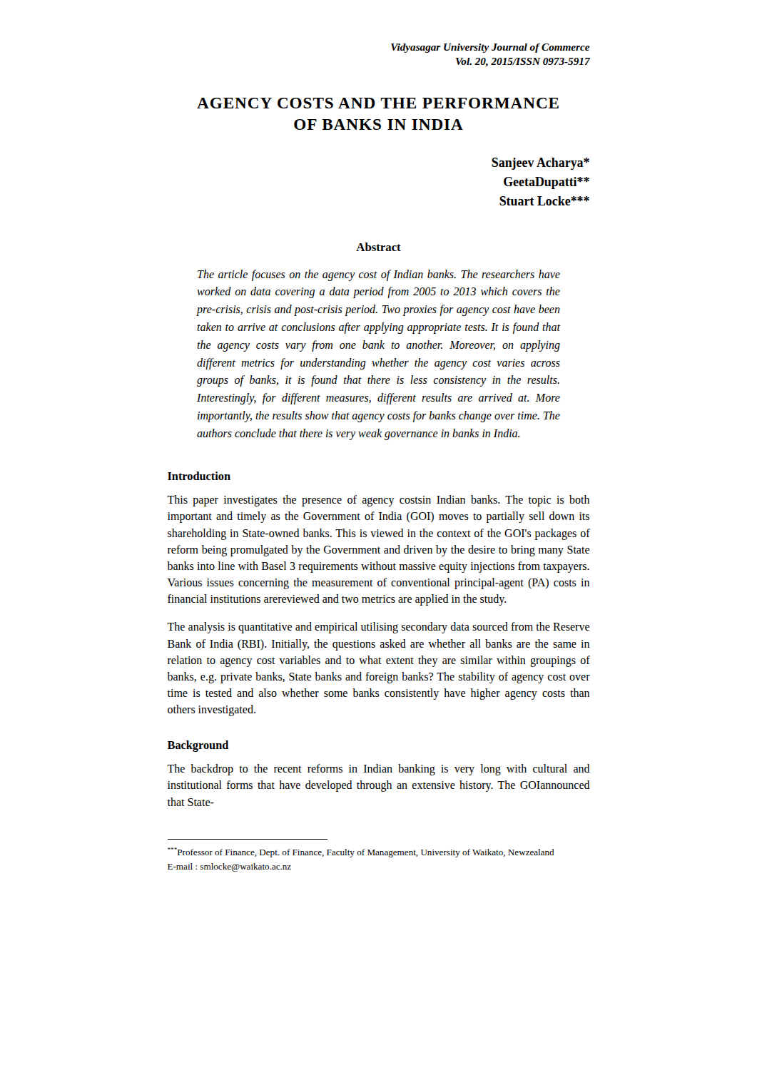Vidyasagar University Journal of Commerce
Vol. 20, 2015/ISSN 0973-5917
AGENCY COSTS AND THE PERFORMANCE
OF BANKS IN INDIA
Sanjeev Acharya*
GeetaDupatti**
Stuart Locke***
Abstract
The article focuses on the agency cost of Indian banks. The researchers have worked on data covering a data period from 2005 to 2013 which covers the pre-crisis, crisis and post-crisis period. Two proxies for agency cost have been taken to arrive at conclusions after applying appropriate tests. It is found that the agency costs vary from one bank to another. Moreover, on applying different metrics for understanding whether the agency cost varies across groups of banks, it is found that there is less consistency in the results. Interestingly, for different measures, different results are arrived at. More importantly, the results show that agency costs for banks change over time. The authors conclude that there is very weak governance in banks in India.
Introduction
This paper investigates the presence of agency costsin Indian banks. The topic is both important and timely as the Government of India (GOI) moves to partially sell down its shareholding in State-owned banks. This is viewed in the context of the GOI's packages of reform being promulgated by the Government and driven by the desire to bring many State banks into line with Basel 3 requirements without massive equity injections from taxpayers. Various issues concerning the measurement of conventional principal-agent (PA) costs in financial institutions arereviewed and two metrics are applied in the study.
The analysis is quantitative and empirical utilising secondary data sourced from the Reserve Bank of India (RBI). Initially, the questions asked are whether all banks are the same in relation to agency cost variables and to what extent they are similar within groupings of banks, e.g. private banks, State banks and foreign banks? The stability of agency cost over time is tested and also whether some banks consistently have higher agency costs than others investigated.
Background
The backdrop to the recent reforms in Indian banking is very long with cultural and institutional forms that have developed through an extensive history. The GOIannounced that State-
***Professor of Finance, Dept. of Finance, Faculty of Management, University of Waikato, Newzealand
E-mail : smlocke@waikato.ac.nz